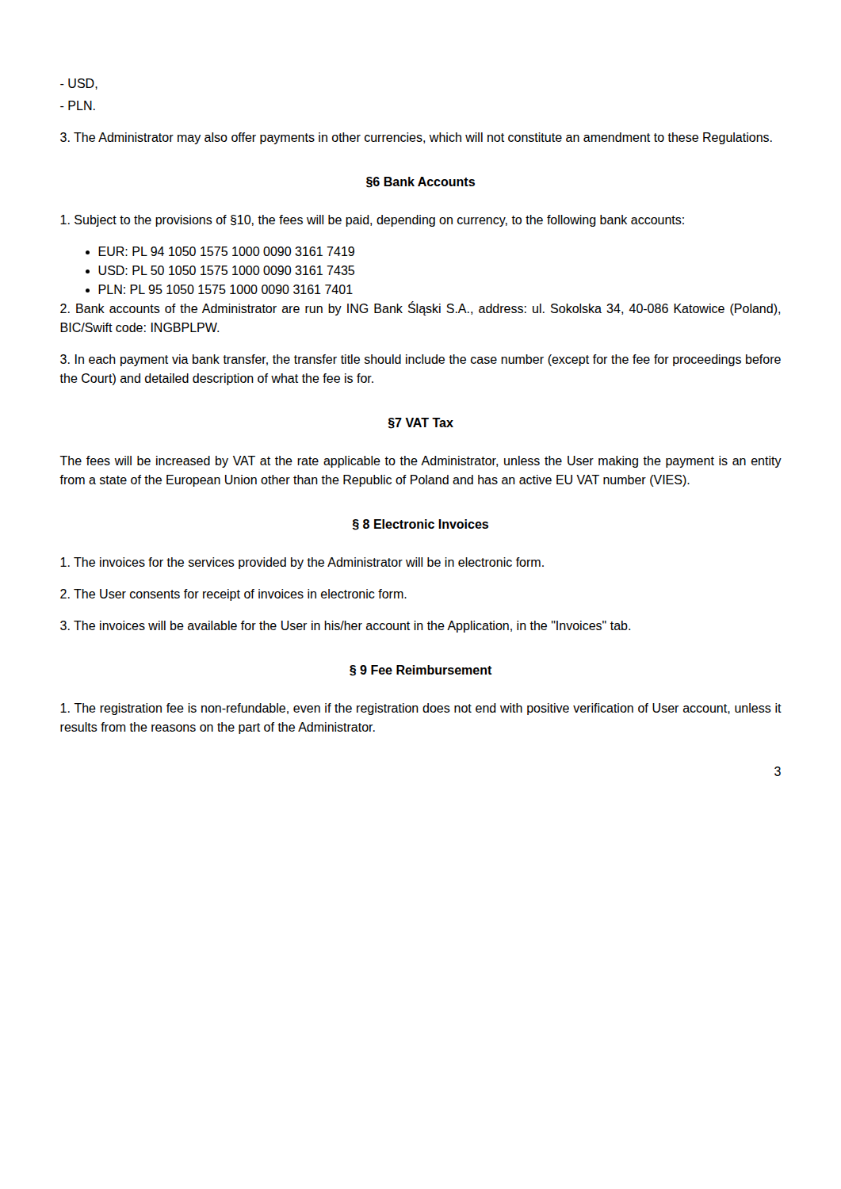- USD,
- PLN.
3. The Administrator may also offer payments in other currencies, which will not constitute an amendment to these Regulations.
§6 Bank Accounts
1. Subject to the provisions of §10, the fees will be paid, depending on currency, to the following bank accounts:
EUR: PL 94 1050 1575 1000 0090 3161 7419
USD: PL 50 1050 1575 1000 0090 3161 7435
PLN: PL 95 1050 1575 1000 0090 3161 7401
2. Bank accounts of the Administrator are run by ING Bank Śląski S.A., address: ul. Sokolska 34, 40-086 Katowice (Poland), BIC/Swift code: INGBPLPW.
3. In each payment via bank transfer, the transfer title should include the case number (except for the fee for proceedings before the Court) and detailed description of what the fee is for.
§7 VAT Tax
The fees will be increased by VAT at the rate applicable to the Administrator, unless the User making the payment is an entity from a state of the European Union other than the Republic of Poland and has an active EU VAT number (VIES).
§ 8 Electronic Invoices
1. The invoices for the services provided by the Administrator will be in electronic form.
2. The User consents for receipt of invoices in electronic form.
3. The invoices will be available for the User in his/her account in the Application, in the "Invoices" tab.
§ 9 Fee Reimbursement
1. The registration fee is non-refundable, even if the registration does not end with positive verification of User account, unless it results from the reasons on the part of the Administrator.
3